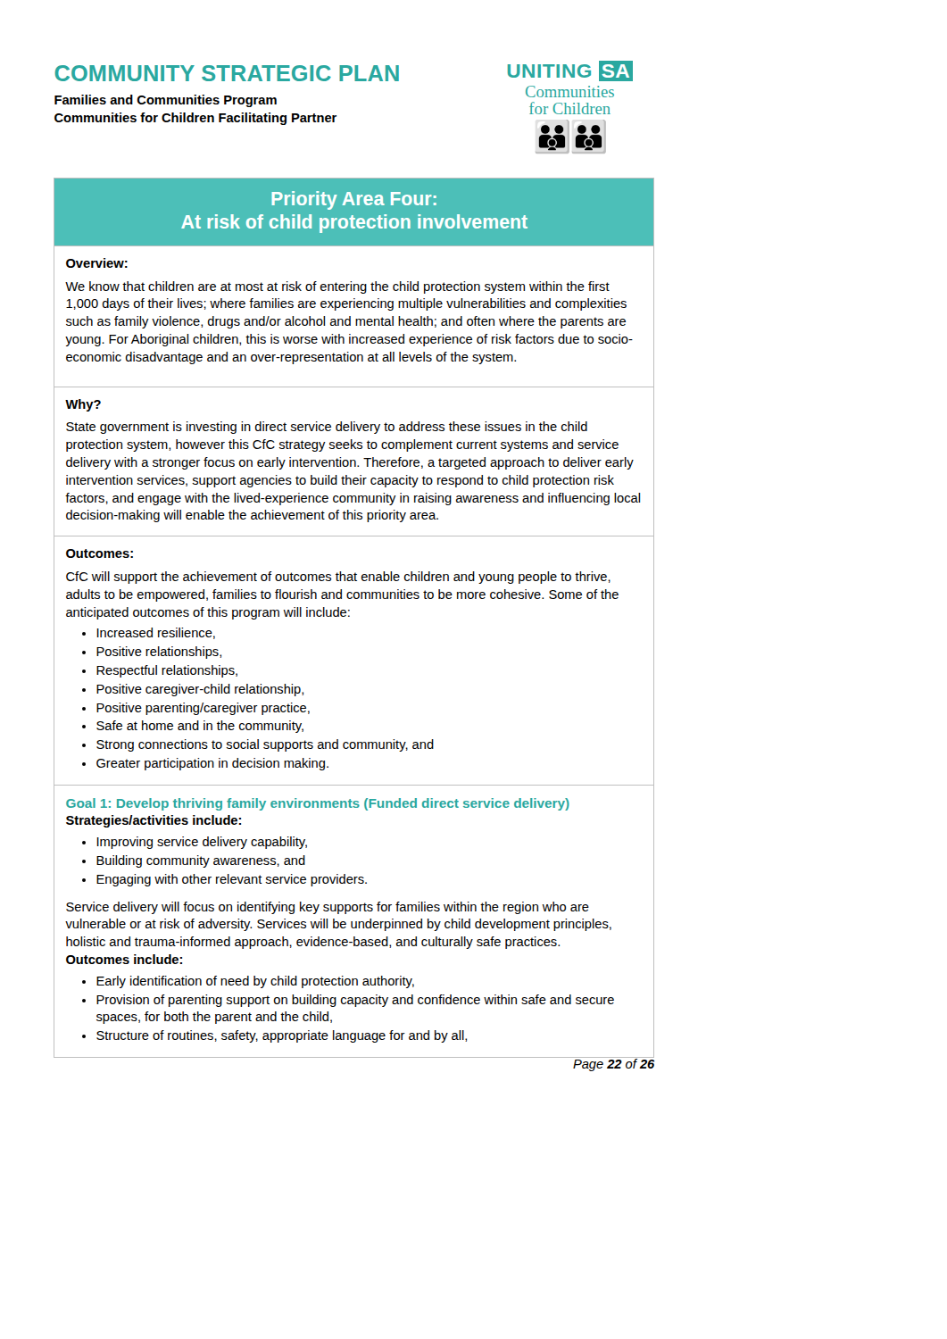COMMUNITY STRATEGIC PLAN
Families and Communities Program
Communities for Children Facilitating Partner
UNITING SA
Communities
for Children
👪👪
Priority Area Four:
At risk of child protection involvement
Overview:
We know that children are at most at risk of entering the child protection system within the first 1,000 days of their lives; where families are experiencing multiple vulnerabilities and complexities such as family violence, drugs and/or alcohol and mental health; and often where the parents are young. For Aboriginal children, this is worse with increased experience of risk factors due to socio-economic disadvantage and an over-representation at all levels of the system.
Why?
State government is investing in direct service delivery to address these issues in the child protection system, however this CfC strategy seeks to complement current systems and service delivery with a stronger focus on early intervention. Therefore, a targeted approach to deliver early intervention services, support agencies to build their capacity to respond to child protection risk factors, and engage with the lived-experience community in raising awareness and influencing local decision-making will enable the achievement of this priority area.
Outcomes:
CfC will support the achievement of outcomes that enable children and young people to thrive, adults to be empowered, families to flourish and communities to be more cohesive. Some of the anticipated outcomes of this program will include:
Increased resilience,
Positive relationships,
Respectful relationships,
Positive caregiver-child relationship,
Positive parenting/caregiver practice,
Safe at home and in the community,
Strong connections to social supports and community, and
Greater participation in decision making.
Goal 1: Develop thriving family environments (Funded direct service delivery)
Strategies/activities include:
Improving service delivery capability,
Building community awareness, and
Engaging with other relevant service providers.
Service delivery will focus on identifying key supports for families within the region who are vulnerable or at risk of adversity. Services will be underpinned by child development principles, holistic and trauma-informed approach, evidence-based, and culturally safe practices.
Outcomes include:
Early identification of need by child protection authority,
Provision of parenting support on building capacity and confidence within safe and secure spaces, for both the parent and the child,
Structure of routines, safety, appropriate language for and by all,
Page 22 of 26